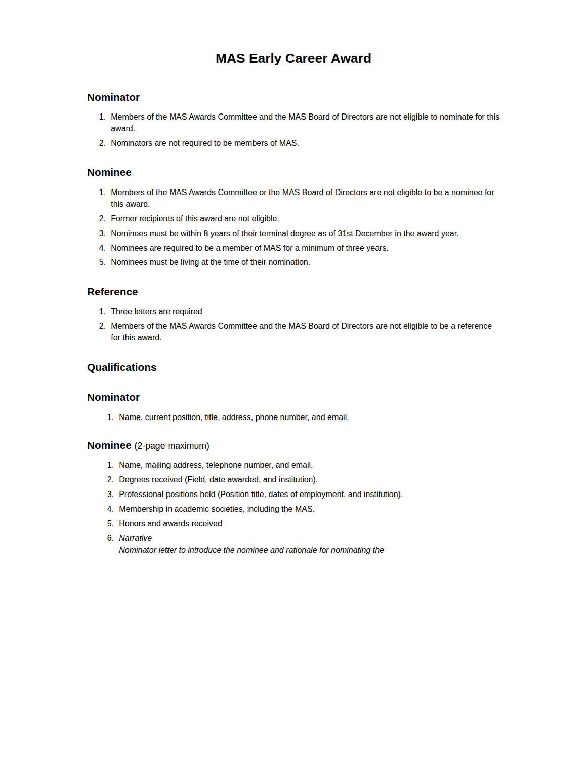MAS Early Career Award
Nominator
Members of the MAS Awards Committee and the MAS Board of Directors are not eligible to nominate for this award.
Nominators are not required to be members of MAS.
Nominee
Members of the MAS Awards Committee or the MAS Board of Directors are not eligible to be a nominee for this award.
Former recipients of this award are not eligible.
Nominees must be within 8 years of their terminal degree as of 31st December in the award year.
Nominees are required to be a member of MAS for a minimum of three years.
Nominees must be living at the time of their nomination.
Reference
Three letters are required
Members of the MAS Awards Committee and the MAS Board of Directors are not eligible to be a reference for this award.
Qualifications
Nominator
Name, current position, title, address, phone number, and email.
Nominee (2-page maximum)
Name, mailing address, telephone number, and email.
Degrees received (Field, date awarded, and institution).
Professional positions held (Position title, dates of employment, and institution).
Membership in academic societies, including the MAS.
Honors and awards received
Narrative
Nominator letter to introduce the nominee and rationale for nominating the